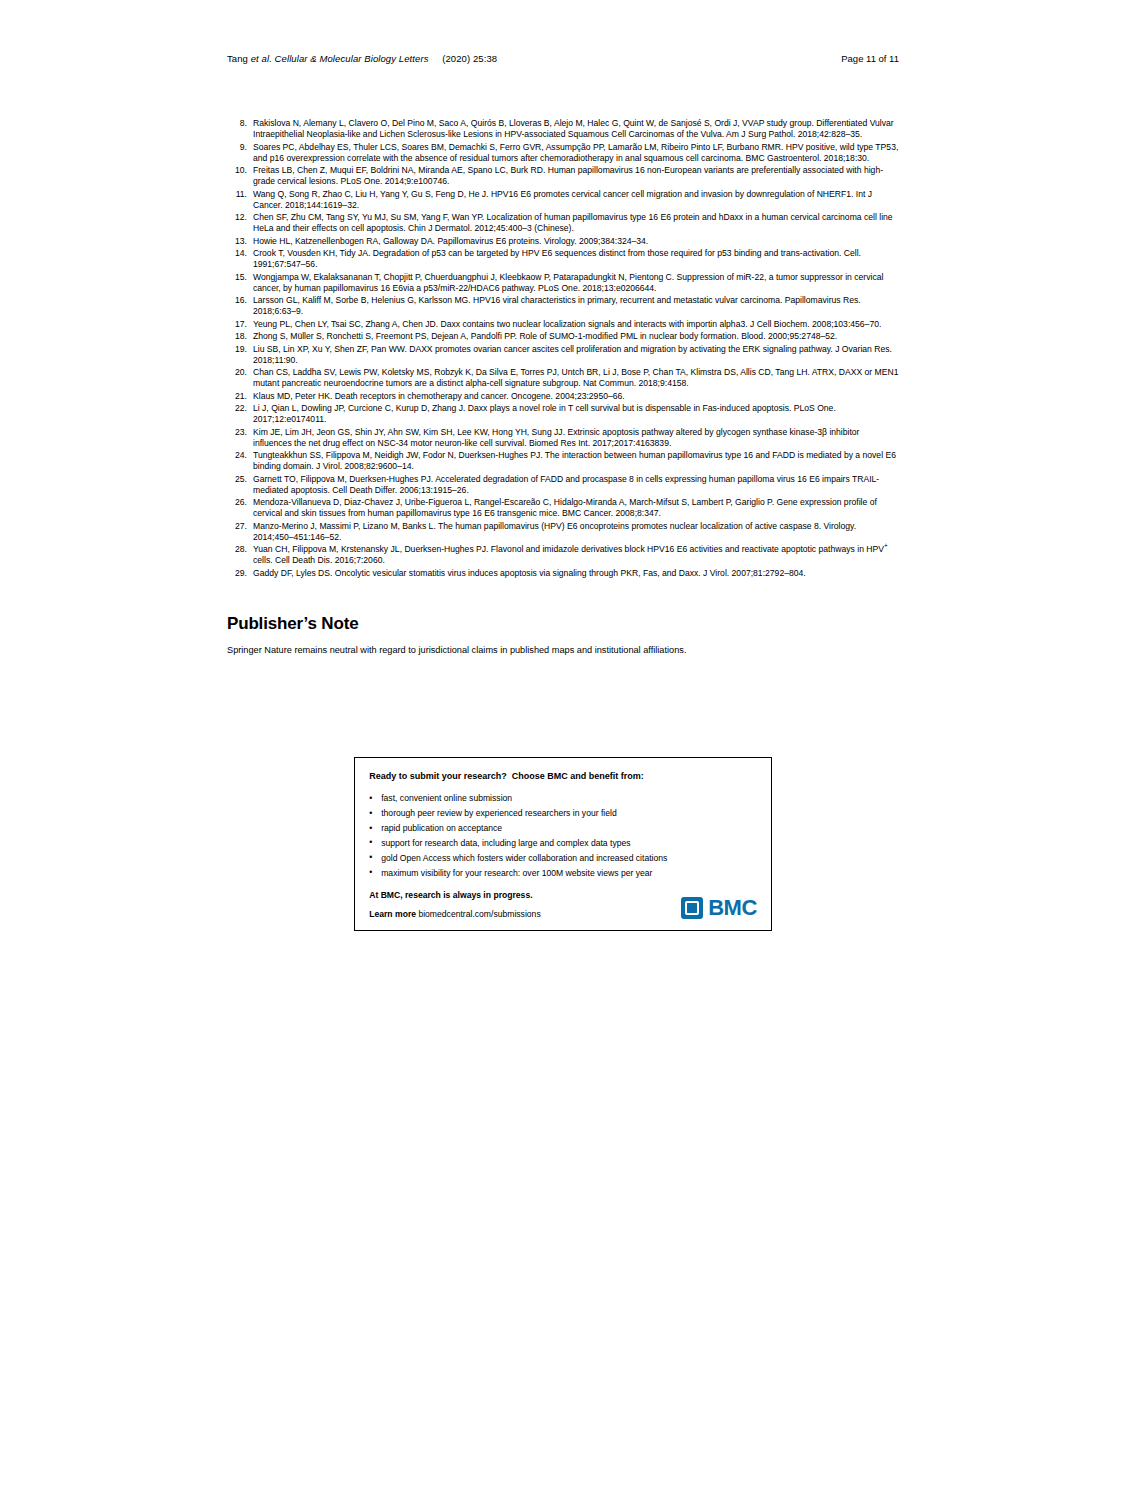Tang et al. Cellular & Molecular Biology Letters (2020) 25:38
Page 11 of 11
Rakislova N, Alemany L, Clavero O, Del Pino M, Saco A, Quirós B, Lloveras B, Alejo M, Halec G, Quint W, de Sanjosé S, Ordi J, VVAP study group. Differentiated Vulvar Intraepithelial Neoplasia-like and Lichen Sclerosus-like Lesions in HPV-associated Squamous Cell Carcinomas of the Vulva. Am J Surg Pathol. 2018;42:828–35.
Soares PC, Abdelhay ES, Thuler LCS, Soares BM, Demachki S, Ferro GVR, Assumpção PP, Lamarão LM, Ribeiro Pinto LF, Burbano RMR. HPV positive, wild type TP53, and p16 overexpression correlate with the absence of residual tumors after chemoradiotherapy in anal squamous cell carcinoma. BMC Gastroenterol. 2018;18:30.
Freitas LB, Chen Z, Muqui EF, Boldrini NA, Miranda AE, Spano LC, Burk RD. Human papillomavirus 16 non-European variants are preferentially associated with high-grade cervical lesions. PLoS One. 2014;9:e100746.
Wang Q, Song R, Zhao C, Liu H, Yang Y, Gu S, Feng D, He J. HPV16 E6 promotes cervical cancer cell migration and invasion by downregulation of NHERF1. Int J Cancer. 2018;144:1619–32.
Chen SF, Zhu CM, Tang SY, Yu MJ, Su SM, Yang F, Wan YP. Localization of human papillomavirus type 16 E6 protein and hDaxx in a human cervical carcinoma cell line HeLa and their effects on cell apoptosis. Chin J Dermatol. 2012;45:400–3 (Chinese).
Howie HL, Katzenellenbogen RA, Galloway DA. Papillomavirus E6 proteins. Virology. 2009;384:324–34.
Crook T, Vousden KH, Tidy JA. Degradation of p53 can be targeted by HPV E6 sequences distinct from those required for p53 binding and trans-activation. Cell. 1991;67:547–56.
Wongjampa W, Ekalaksananan T, Chopjitt P, Chuerduangphui J, Kleebkaow P, Patarapadungkit N, Pientong C. Suppression of miR-22, a tumor suppressor in cervical cancer, by human papillomavirus 16 E6via a p53/miR-22/HDAC6 pathway. PLoS One. 2018;13:e0206644.
Larsson GL, Kaliff M, Sorbe B, Helenius G, Karlsson MG. HPV16 viral characteristics in primary, recurrent and metastatic vulvar carcinoma. Papillomavirus Res. 2018;6:63–9.
Yeung PL, Chen LY, Tsai SC, Zhang A, Chen JD. Daxx contains two nuclear localization signals and interacts with importin alpha3. J Cell Biochem. 2008;103:456–70.
Zhong S, Müller S, Ronchetti S, Freemont PS, Dejean A, Pandolfi PP. Role of SUMO-1-modified PML in nuclear body formation. Blood. 2000;95:2748–52.
Liu SB, Lin XP, Xu Y, Shen ZF, Pan WW. DAXX promotes ovarian cancer ascites cell proliferation and migration by activating the ERK signaling pathway. J Ovarian Res. 2018;11:90.
Chan CS, Laddha SV, Lewis PW, Koletsky MS, Robzyk K, Da Silva E, Torres PJ, Untch BR, Li J, Bose P, Chan TA, Klimstra DS, Allis CD, Tang LH. ATRX, DAXX or MEN1 mutant pancreatic neuroendocrine tumors are a distinct alpha-cell signature subgroup. Nat Commun. 2018;9:4158.
Klaus MD, Peter HK. Death receptors in chemotherapy and cancer. Oncogene. 2004;23:2950–66.
Li J, Qian L, Dowling JP, Curcione C, Kurup D, Zhang J. Daxx plays a novel role in T cell survival but is dispensable in Fas-induced apoptosis. PLoS One. 2017;12:e0174011.
Kim JE, Lim JH, Jeon GS, Shin JY, Ahn SW, Kim SH, Lee KW, Hong YH, Sung JJ. Extrinsic apoptosis pathway altered by glycogen synthase kinase-3β inhibitor influences the net drug effect on NSC-34 motor neuron-like cell survival. Biomed Res Int. 2017;2017:4163839.
Tungteakkhun SS, Filippova M, Neidigh JW, Fodor N, Duerksen-Hughes PJ. The interaction between human papillomavirus type 16 and FADD is mediated by a novel E6 binding domain. J Virol. 2008;82:9600–14.
Garnett TO, Filippova M, Duerksen-Hughes PJ. Accelerated degradation of FADD and procaspase 8 in cells expressing human papilloma virus 16 E6 impairs TRAIL-mediated apoptosis. Cell Death Differ. 2006;13:1915–26.
Mendoza-Villanueva D, Diaz-Chavez J, Uribe-Figueroa L, Rangel-Escareão C, Hidalgo-Miranda A, March-Mifsut S, Lambert P, Gariglio P. Gene expression profile of cervical and skin tissues from human papillomavirus type 16 E6 transgenic mice. BMC Cancer. 2008;8:347.
Manzo-Merino J, Massimi P, Lizano M, Banks L. The human papillomavirus (HPV) E6 oncoproteins promotes nuclear localization of active caspase 8. Virology. 2014;450–451:146–52.
Yuan CH, Filippova M, Krstenansky JL, Duerksen-Hughes PJ. Flavonol and imidazole derivatives block HPV16 E6 activities and reactivate apoptotic pathways in HPV+ cells. Cell Death Dis. 2016;7:2060.
Gaddy DF, Lyles DS. Oncolytic vesicular stomatitis virus induces apoptosis via signaling through PKR, Fas, and Daxx. J Virol. 2007;81:2792–804.
Publisher’s Note
Springer Nature remains neutral with regard to jurisdictional claims in published maps and institutional affiliations.
Ready to submit your research? Choose BMC and benefit from:
fast, convenient online submission
thorough peer review by experienced researchers in your field
rapid publication on acceptance
support for research data, including large and complex data types
gold Open Access which fosters wider collaboration and increased citations
maximum visibility for your research: over 100M website views per year
At BMC, research is always in progress.
Learn more biomedcentral.com/submissions
BMC